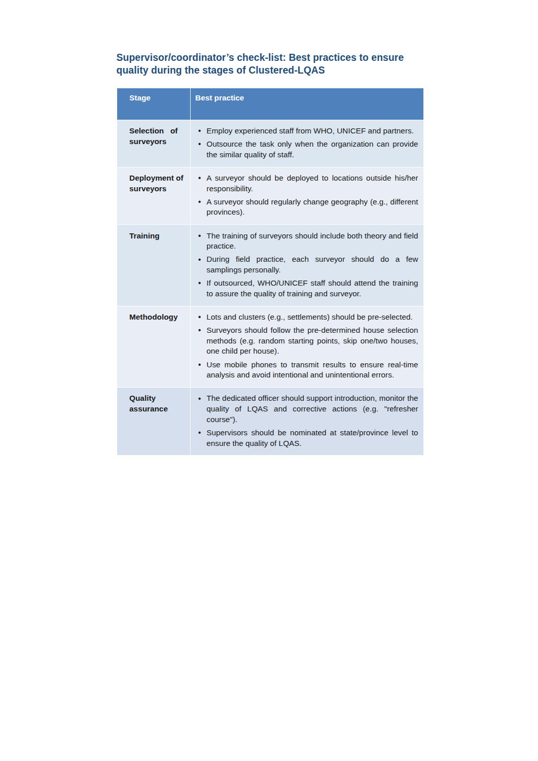Supervisor/coordinator’s check-list: Best practices to ensure quality during the stages of Clustered-LQAS
| Stage | Best practice |
| --- | --- |
| Selection of surveyors | Employ experienced staff from WHO, UNICEF and partners. Outsource the task only when the organization can provide the similar quality of staff. |
| Deployment of surveyors | A surveyor should be deployed to locations outside his/her responsibility. A surveyor should regularly change geography (e.g., different provinces). |
| Training | The training of surveyors should include both theory and field practice. During field practice, each surveyor should do a few samplings personally. If outsourced, WHO/UNICEF staff should attend the training to assure the quality of training and surveyor. |
| Methodology | Lots and clusters (e.g., settlements) should be pre-selected. Surveyors should follow the pre-determined house selection methods (e.g. random starting points, skip one/two houses, one child per house). Use mobile phones to transmit results to ensure real-time analysis and avoid intentional and unintentional errors. |
| Quality assurance | The dedicated officer should support introduction, monitor the quality of LQAS and corrective actions (e.g. "refresher course"). Supervisors should be nominated at state/province level to ensure the quality of LQAS. |